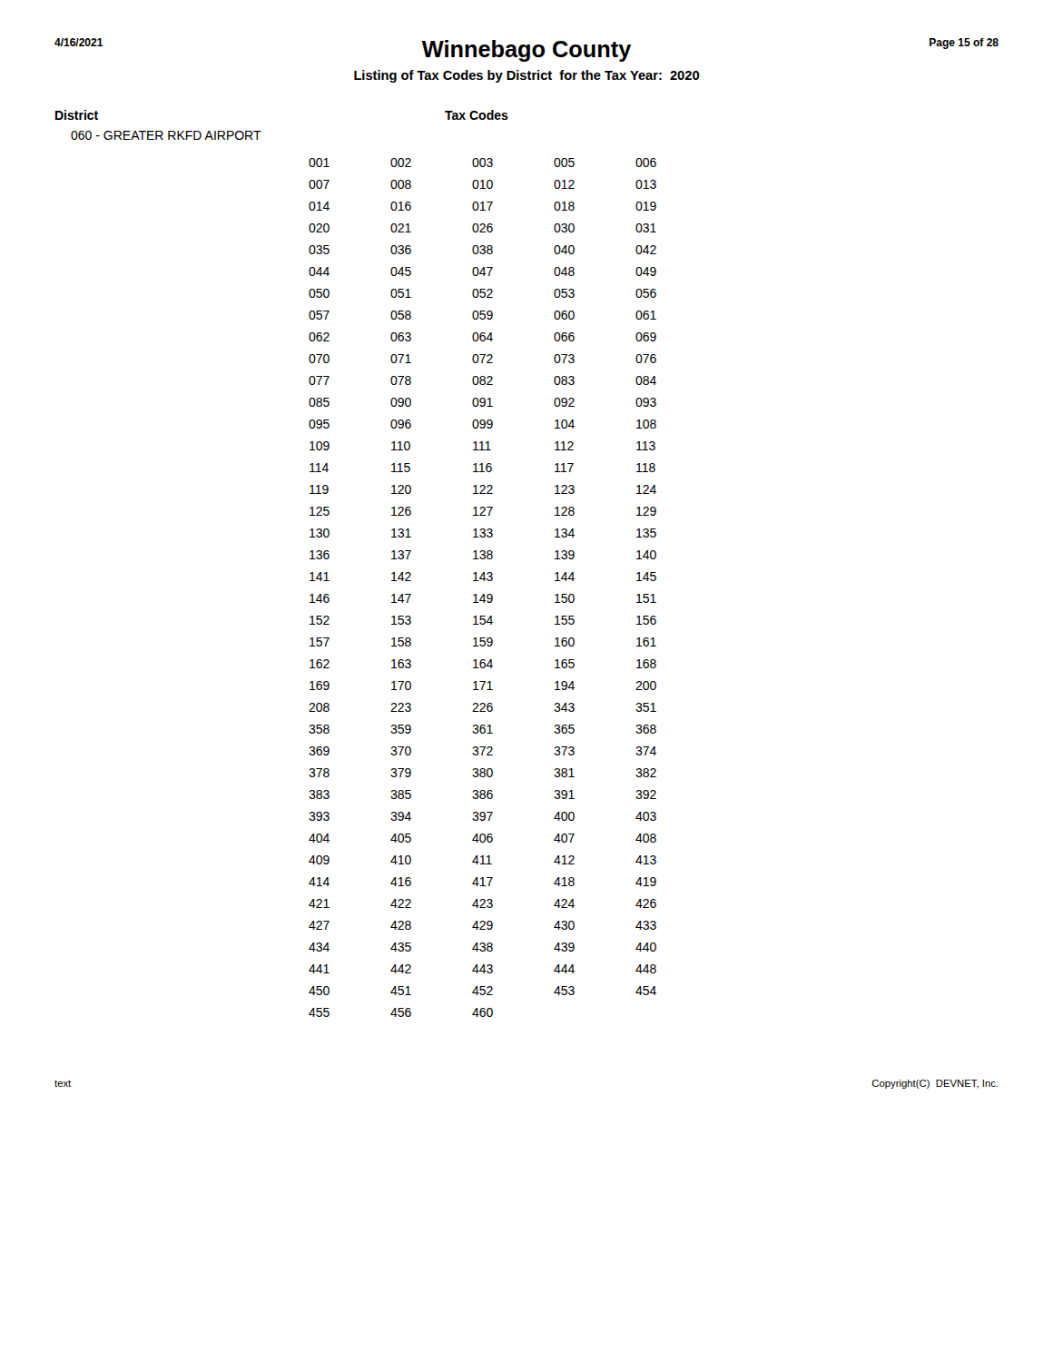4/16/2021
Page 15 of 28
Winnebago County
Listing of Tax Codes by District for the Tax Year: 2020
District Tax Codes
060 - GREATER RKFD AIRPORT
| 001 | 002 | 003 | 005 | 006 |
| 007 | 008 | 010 | 012 | 013 |
| 014 | 016 | 017 | 018 | 019 |
| 020 | 021 | 026 | 030 | 031 |
| 035 | 036 | 038 | 040 | 042 |
| 044 | 045 | 047 | 048 | 049 |
| 050 | 051 | 052 | 053 | 056 |
| 057 | 058 | 059 | 060 | 061 |
| 062 | 063 | 064 | 066 | 069 |
| 070 | 071 | 072 | 073 | 076 |
| 077 | 078 | 082 | 083 | 084 |
| 085 | 090 | 091 | 092 | 093 |
| 095 | 096 | 099 | 104 | 108 |
| 109 | 110 | 111 | 112 | 113 |
| 114 | 115 | 116 | 117 | 118 |
| 119 | 120 | 122 | 123 | 124 |
| 125 | 126 | 127 | 128 | 129 |
| 130 | 131 | 133 | 134 | 135 |
| 136 | 137 | 138 | 139 | 140 |
| 141 | 142 | 143 | 144 | 145 |
| 146 | 147 | 149 | 150 | 151 |
| 152 | 153 | 154 | 155 | 156 |
| 157 | 158 | 159 | 160 | 161 |
| 162 | 163 | 164 | 165 | 168 |
| 169 | 170 | 171 | 194 | 200 |
| 208 | 223 | 226 | 343 | 351 |
| 358 | 359 | 361 | 365 | 368 |
| 369 | 370 | 372 | 373 | 374 |
| 378 | 379 | 380 | 381 | 382 |
| 383 | 385 | 386 | 391 | 392 |
| 393 | 394 | 397 | 400 | 403 |
| 404 | 405 | 406 | 407 | 408 |
| 409 | 410 | 411 | 412 | 413 |
| 414 | 416 | 417 | 418 | 419 |
| 421 | 422 | 423 | 424 | 426 |
| 427 | 428 | 429 | 430 | 433 |
| 434 | 435 | 438 | 439 | 440 |
| 441 | 442 | 443 | 444 | 448 |
| 450 | 451 | 452 | 453 | 454 |
| 455 | 456 | 460 | | |
text Copyright(C) DEVNET, Inc.